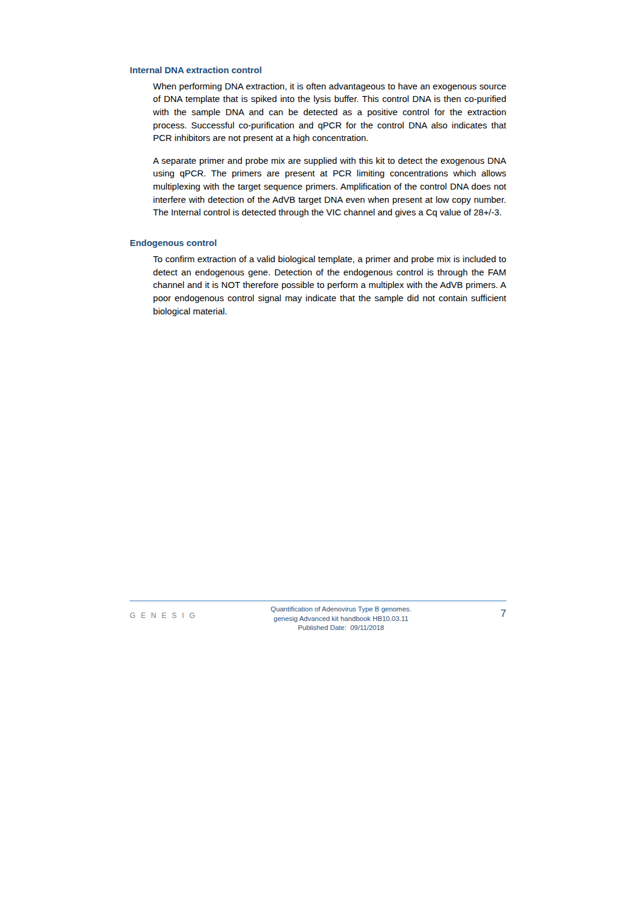Internal DNA extraction control
When performing DNA extraction, it is often advantageous to have an exogenous source of DNA template that is spiked into the lysis buffer. This control DNA is then co-purified with the sample DNA and can be detected as a positive control for the extraction process. Successful co-purification and qPCR for the control DNA also indicates that PCR inhibitors are not present at a high concentration.
A separate primer and probe mix are supplied with this kit to detect the exogenous DNA using qPCR. The primers are present at PCR limiting concentrations which allows multiplexing with the target sequence primers. Amplification of the control DNA does not interfere with detection of the AdVB target DNA even when present at low copy number. The Internal control is detected through the VIC channel and gives a Cq value of 28+/-3.
Endogenous control
To confirm extraction of a valid biological template, a primer and probe mix is included to detect an endogenous gene. Detection of the endogenous control is through the FAM channel and it is NOT therefore possible to perform a multiplex with the AdVB primers. A poor endogenous control signal may indicate that the sample did not contain sufficient biological material.
G E N E S I G
Quantification of Adenovirus Type B genomes.
genesig Advanced kit handbook HB10.03.11
Published Date: 09/11/2018
7